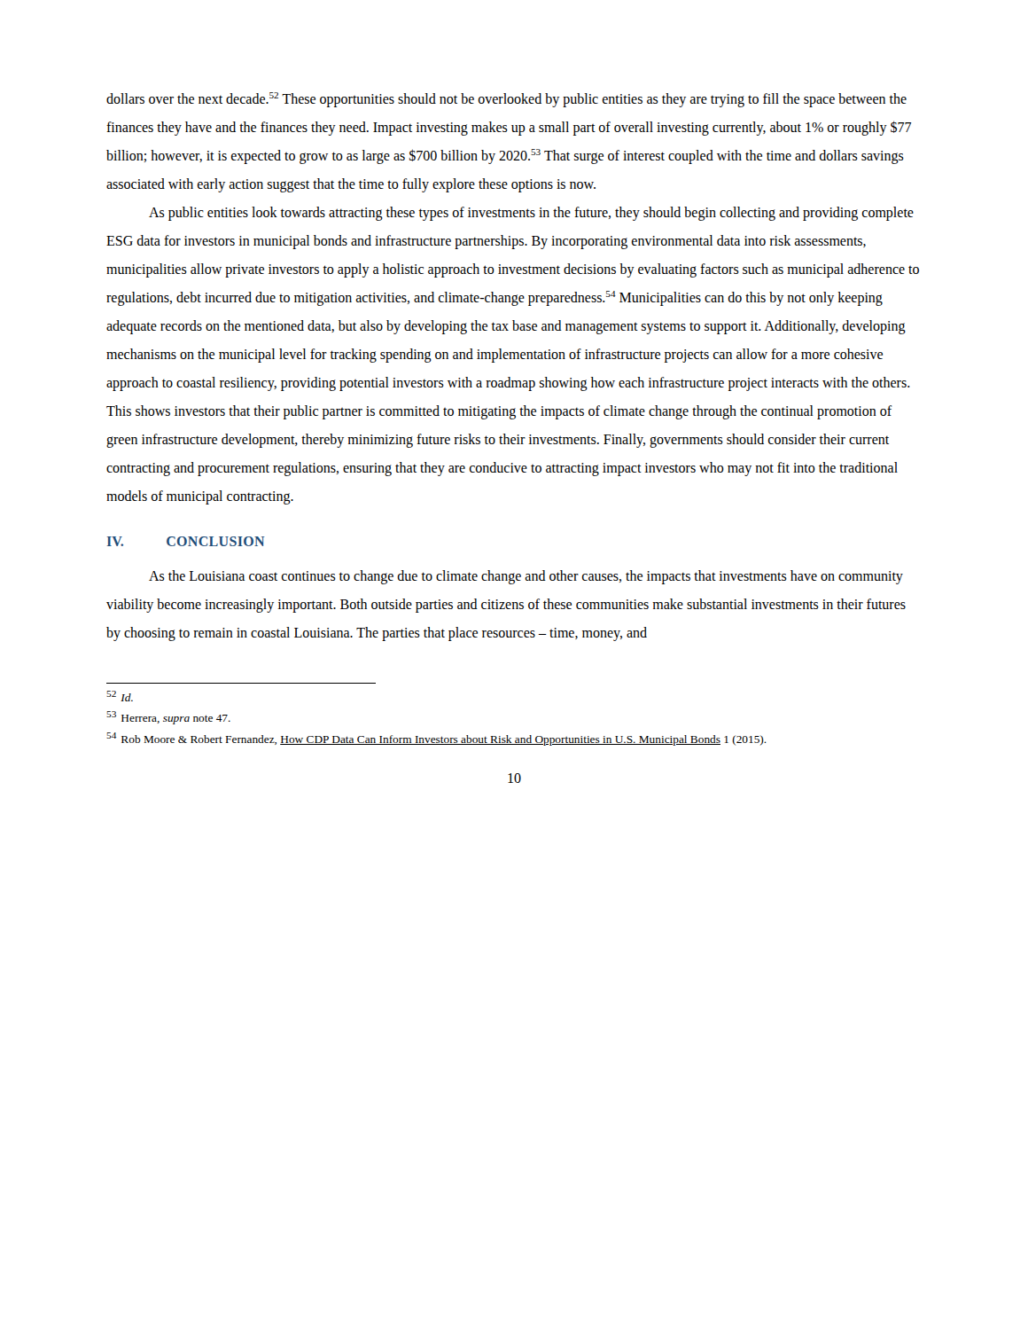dollars over the next decade.52 These opportunities should not be overlooked by public entities as they are trying to fill the space between the finances they have and the finances they need. Impact investing makes up a small part of overall investing currently, about 1% or roughly $77 billion; however, it is expected to grow to as large as $700 billion by 2020.53 That surge of interest coupled with the time and dollars savings associated with early action suggest that the time to fully explore these options is now.
As public entities look towards attracting these types of investments in the future, they should begin collecting and providing complete ESG data for investors in municipal bonds and infrastructure partnerships. By incorporating environmental data into risk assessments, municipalities allow private investors to apply a holistic approach to investment decisions by evaluating factors such as municipal adherence to regulations, debt incurred due to mitigation activities, and climate-change preparedness.54 Municipalities can do this by not only keeping adequate records on the mentioned data, but also by developing the tax base and management systems to support it. Additionally, developing mechanisms on the municipal level for tracking spending on and implementation of infrastructure projects can allow for a more cohesive approach to coastal resiliency, providing potential investors with a roadmap showing how each infrastructure project interacts with the others. This shows investors that their public partner is committed to mitigating the impacts of climate change through the continual promotion of green infrastructure development, thereby minimizing future risks to their investments. Finally, governments should consider their current contracting and procurement regulations, ensuring that they are conducive to attracting impact investors who may not fit into the traditional models of municipal contracting.
IV. CONCLUSION
As the Louisiana coast continues to change due to climate change and other causes, the impacts that investments have on community viability become increasingly important. Both outside parties and citizens of these communities make substantial investments in their futures by choosing to remain in coastal Louisiana. The parties that place resources – time, money, and
52 Id.
53 Herrera, supra note 47.
54 Rob Moore & Robert Fernandez, How CDP Data Can Inform Investors about Risk and Opportunities in U.S. Municipal Bonds 1 (2015).
10